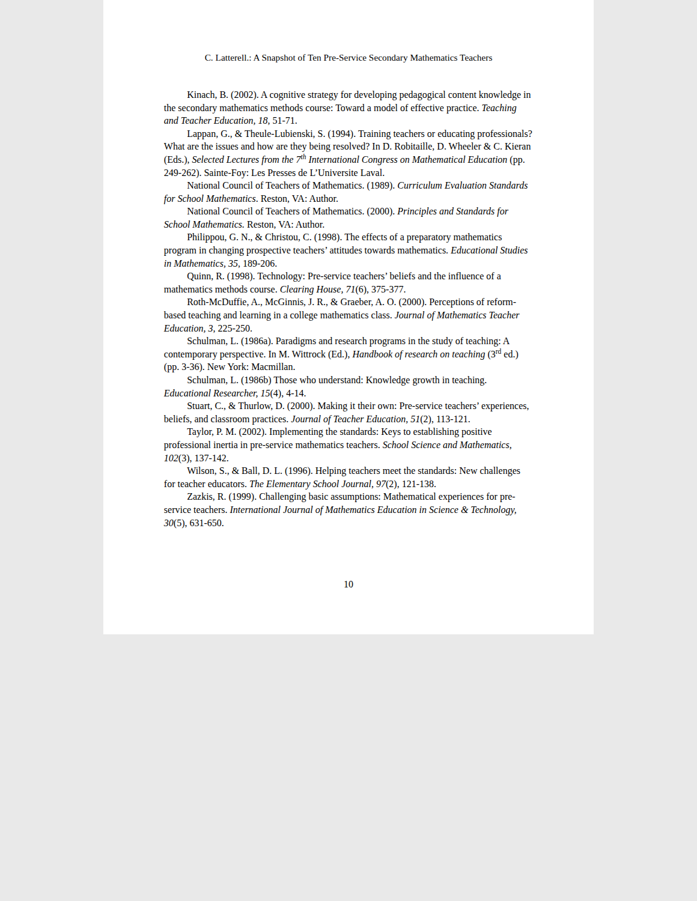C. Latterell.: A Snapshot of Ten Pre-Service Secondary Mathematics Teachers
Kinach, B. (2002). A cognitive strategy for developing pedagogical content knowledge in the secondary mathematics methods course: Toward a model of effective practice. Teaching and Teacher Education, 18, 51-71.
Lappan, G., & Theule-Lubienski, S. (1994). Training teachers or educating professionals? What are the issues and how are they being resolved? In D. Robitaille, D. Wheeler & C. Kieran (Eds.), Selected Lectures from the 7th International Congress on Mathematical Education (pp. 249-262). Sainte-Foy: Les Presses de L’Universite Laval.
National Council of Teachers of Mathematics. (1989). Curriculum Evaluation Standards for School Mathematics. Reston, VA: Author.
National Council of Teachers of Mathematics. (2000). Principles and Standards for School Mathematics. Reston, VA: Author.
Philippou, G. N., & Christou, C. (1998). The effects of a preparatory mathematics program in changing prospective teachers’ attitudes towards mathematics. Educational Studies in Mathematics, 35, 189-206.
Quinn, R. (1998). Technology: Pre-service teachers’ beliefs and the influence of a mathematics methods course. Clearing House, 71(6), 375-377.
Roth-McDuffie, A., McGinnis, J. R., & Graeber, A. O. (2000). Perceptions of reform-based teaching and learning in a college mathematics class. Journal of Mathematics Teacher Education, 3, 225-250.
Schulman, L. (1986a). Paradigms and research programs in the study of teaching: A contemporary perspective. In M. Wittrock (Ed.), Handbook of research on teaching (3rd ed.) (pp. 3-36). New York: Macmillan.
Schulman, L. (1986b) Those who understand: Knowledge growth in teaching. Educational Researcher, 15(4), 4-14.
Stuart, C., & Thurlow, D. (2000). Making it their own: Pre-service teachers’ experiences, beliefs, and classroom practices. Journal of Teacher Education, 51(2), 113-121.
Taylor, P. M. (2002). Implementing the standards: Keys to establishing positive professional inertia in pre-service mathematics teachers. School Science and Mathematics, 102(3), 137-142.
Wilson, S., & Ball, D. L. (1996). Helping teachers meet the standards: New challenges for teacher educators. The Elementary School Journal, 97(2), 121-138.
Zazkis, R. (1999). Challenging basic assumptions: Mathematical experiences for pre-service teachers. International Journal of Mathematics Education in Science & Technology, 30(5), 631-650.
10